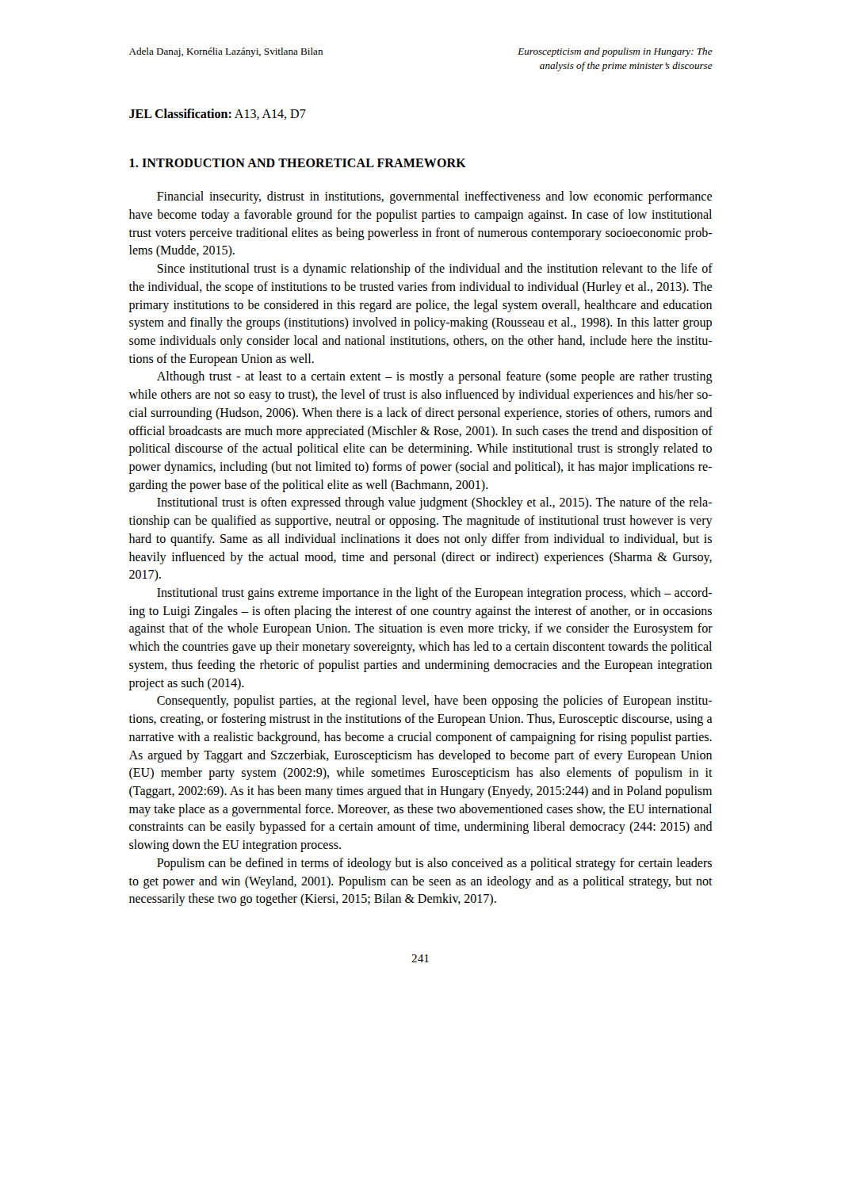Adela Danaj, Kornélia Lazányi, Svitlana Bilan
Euroscepticism and populism in Hungary: The
analysis of the prime minister’s discourse
JEL Classification: A13, A14, D7
1. Introduction and theoretical framework
Financial insecurity, distrust in institutions, governmental ineffectiveness and low economic performance have become today a favorable ground for the populist parties to campaign against. In case of low institutional trust voters perceive traditional elites as being powerless in front of numerous contemporary socioeconomic problems (Mudde, 2015).
Since institutional trust is a dynamic relationship of the individual and the institution relevant to the life of the individual, the scope of institutions to be trusted varies from individual to individual (Hurley et al., 2013). The primary institutions to be considered in this regard are police, the legal system overall, healthcare and education system and finally the groups (institutions) involved in policy-making (Rousseau et al., 1998). In this latter group some individuals only consider local and national institutions, others, on the other hand, include here the institutions of the European Union as well.
Although trust - at least to a certain extent – is mostly a personal feature (some people are rather trusting while others are not so easy to trust), the level of trust is also influenced by individual experiences and his/her social surrounding (Hudson, 2006). When there is a lack of direct personal experience, stories of others, rumors and official broadcasts are much more appreciated (Mischler & Rose, 2001). In such cases the trend and disposition of political discourse of the actual political elite can be determining. While institutional trust is strongly related to power dynamics, including (but not limited to) forms of power (social and political), it has major implications regarding the power base of the political elite as well (Bachmann, 2001).
Institutional trust is often expressed through value judgment (Shockley et al., 2015). The nature of the relationship can be qualified as supportive, neutral or opposing. The magnitude of institutional trust however is very hard to quantify. Same as all individual inclinations it does not only differ from individual to individual, but is heavily influenced by the actual mood, time and personal (direct or indirect) experiences (Sharma & Gursoy, 2017).
Institutional trust gains extreme importance in the light of the European integration process, which – according to Luigi Zingales – is often placing the interest of one country against the interest of another, or in occasions against that of the whole European Union. The situation is even more tricky, if we consider the Eurosystem for which the countries gave up their monetary sovereignty, which has led to a certain discontent towards the political system, thus feeding the rhetoric of populist parties and undermining democracies and the European integration project as such (2014).
Consequently, populist parties, at the regional level, have been opposing the policies of European institutions, creating, or fostering mistrust in the institutions of the European Union. Thus, Eurosceptic discourse, using a narrative with a realistic background, has become a crucial component of campaigning for rising populist parties. As argued by Taggart and Szczerbiak, Euroscepticism has developed to become part of every European Union (EU) member party system (2002:9), while sometimes Euroscepticism has also elements of populism in it (Taggart, 2002:69). As it has been many times argued that in Hungary (Enyedy, 2015:244) and in Poland populism may take place as a governmental force. Moreover, as these two abovementioned cases show, the EU international constraints can be easily bypassed for a certain amount of time, undermining liberal democracy (244: 2015) and slowing down the EU integration process.
Populism can be defined in terms of ideology but is also conceived as a political strategy for certain leaders to get power and win (Weyland, 2001). Populism can be seen as an ideology and as a political strategy, but not necessarily these two go together (Kiersi, 2015; Bilan & Demkiv, 2017).
241